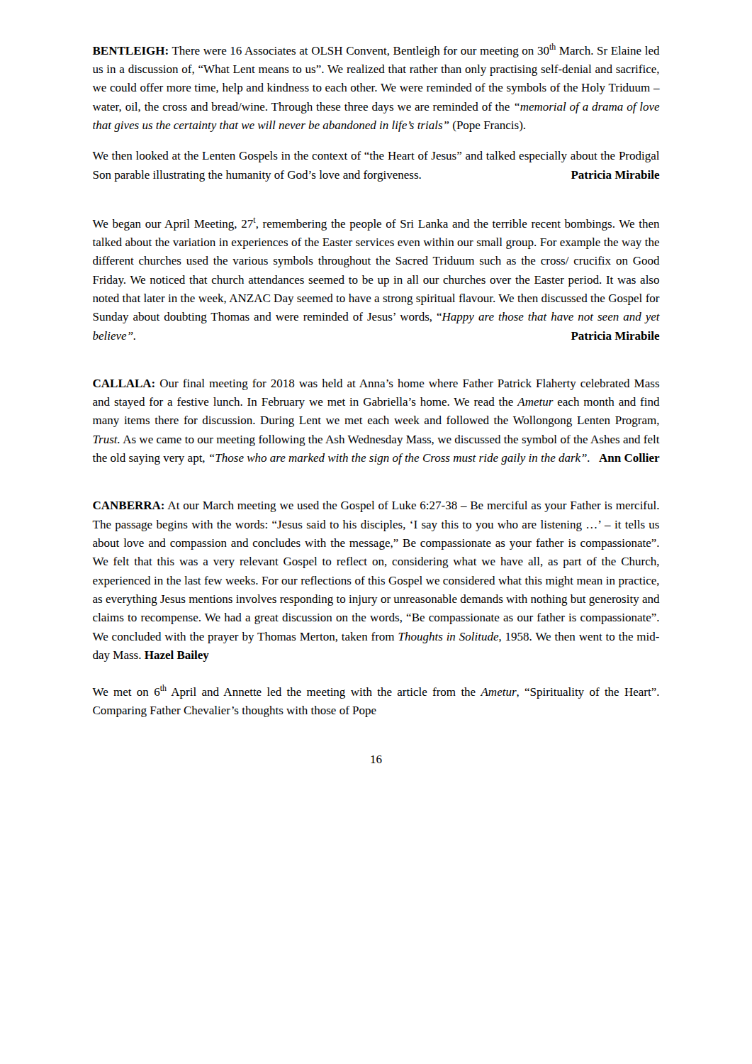BENTLEIGH: There were 16 Associates at OLSH Convent, Bentleigh for our meeting on 30th March. Sr Elaine led us in a discussion of, “What Lent means to us”. We realized that rather than only practising self-denial and sacrifice, we could offer more time, help and kindness to each other. We were reminded of the symbols of the Holy Triduum – water, oil, the cross and bread/wine. Through these three days we are reminded of the “memorial of a drama of love that gives us the certainty that we will never be abandoned in life’s trials” (Pope Francis).
We then looked at the Lenten Gospels in the context of “the Heart of Jesus” and talked especially about the Prodigal Son parable illustrating the humanity of God’s love and forgiveness. Patricia Mirabile
We began our April Meeting, 27t, remembering the people of Sri Lanka and the terrible recent bombings. We then talked about the variation in experiences of the Easter services even within our small group. For example the way the different churches used the various symbols throughout the Sacred Triduum such as the cross/ crucifix on Good Friday. We noticed that church attendances seemed to be up in all our churches over the Easter period. It was also noted that later in the week, ANZAC Day seemed to have a strong spiritual flavour. We then discussed the Gospel for Sunday about doubting Thomas and were reminded of Jesus’ words, “Happy are those that have not seen and yet believe”. Patricia Mirabile
CALLALA: Our final meeting for 2018 was held at Anna’s home where Father Patrick Flaherty celebrated Mass and stayed for a festive lunch. In February we met in Gabriella’s home. We read the Ametur each month and find many items there for discussion. During Lent we met each week and followed the Wollongong Lenten Program, Trust. As we came to our meeting following the Ash Wednesday Mass, we discussed the symbol of the Ashes and felt the old saying very apt, “Those who are marked with the sign of the Cross must ride gaily in the dark”. Ann Collier
CANBERRA: At our March meeting we used the Gospel of Luke 6:27-38 – Be merciful as your Father is merciful. The passage begins with the words: “Jesus said to his disciples, ‘I say this to you who are listening …’ – it tells us about love and compassion and concludes with the message,” Be compassionate as your father is compassionate”. We felt that this was a very relevant Gospel to reflect on, considering what we have all, as part of the Church, experienced in the last few weeks. For our reflections of this Gospel we considered what this might mean in practice, as everything Jesus mentions involves responding to injury or unreasonable demands with nothing but generosity and claims to recompense. We had a great discussion on the words, “Be compassionate as our father is compassionate”. We concluded with the prayer by Thomas Merton, taken from Thoughts in Solitude, 1958. We then went to the mid-day Mass. Hazel Bailey
We met on 6th April and Annette led the meeting with the article from the Ametur, “Spirituality of the Heart”. Comparing Father Chevalier’s thoughts with those of Pope
16